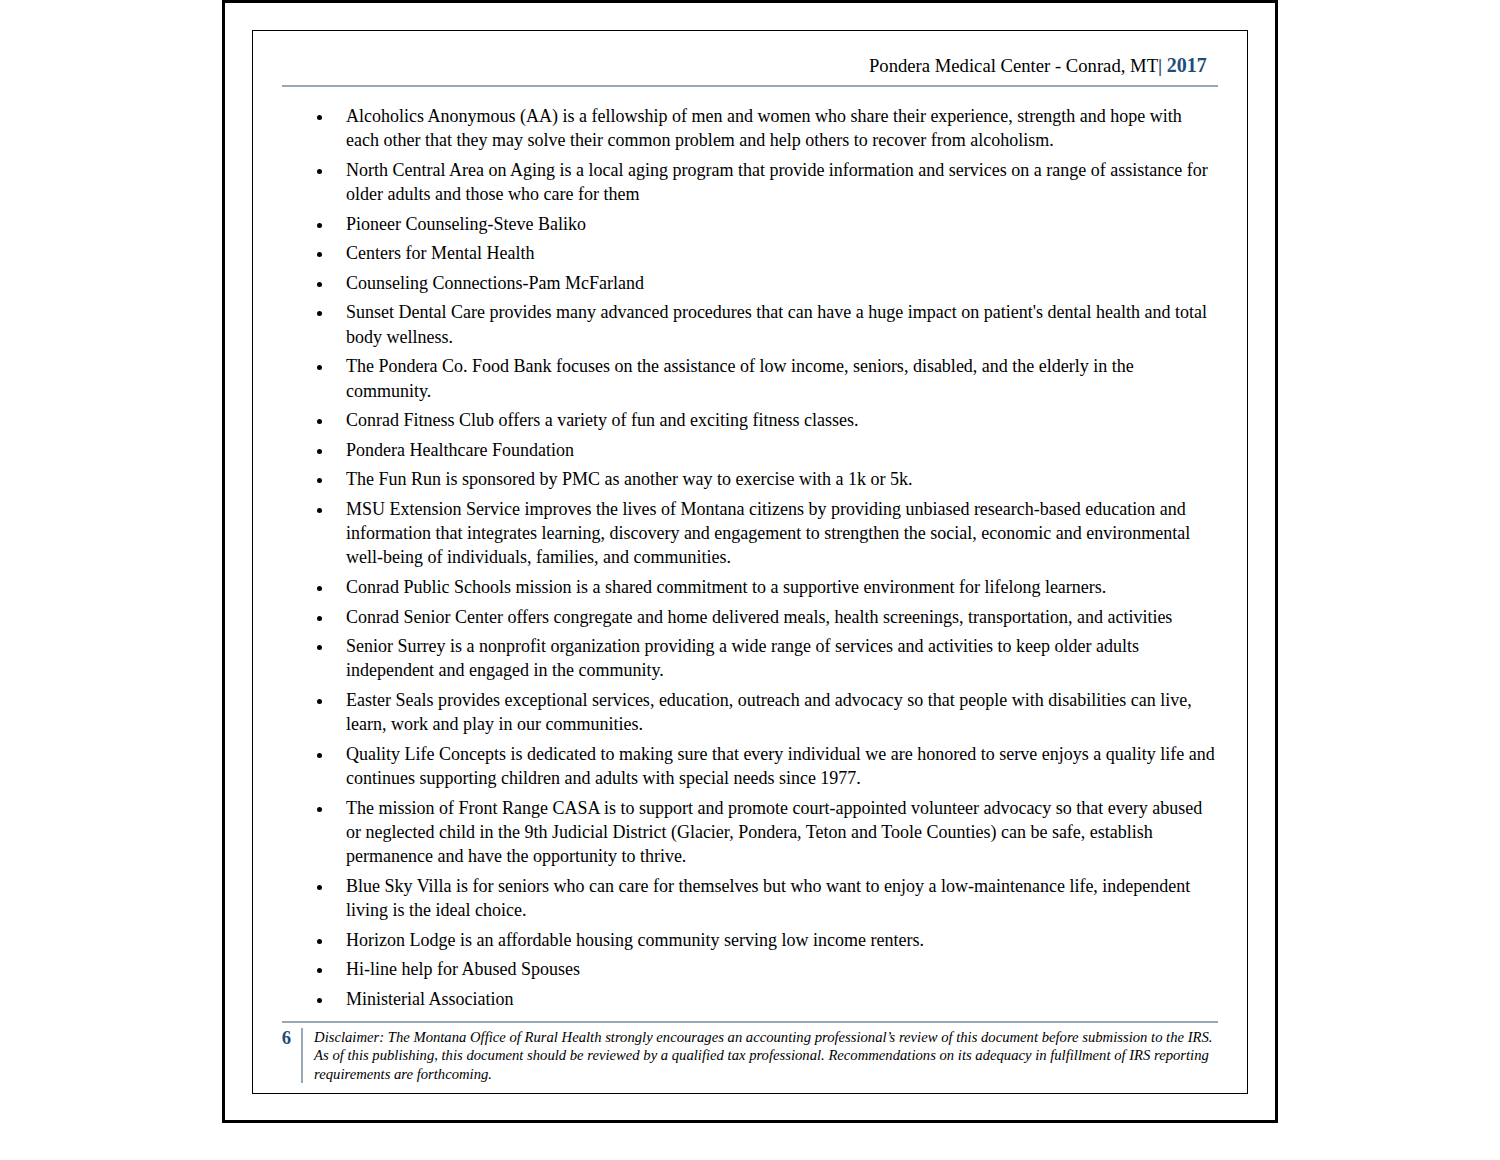Pondera Medical Center - Conrad, MT| 2017
Alcoholics Anonymous (AA) is a fellowship of men and women who share their experience, strength and hope with each other that they may solve their common problem and help others to recover from alcoholism.
North Central Area on Aging is a local aging program that provide information and services on a range of assistance for older adults and those who care for them
Pioneer Counseling-Steve Baliko
Centers for Mental Health
Counseling Connections-Pam McFarland
Sunset Dental Care provides many advanced procedures that can have a huge impact on patient's dental health and total body wellness.
The Pondera Co. Food Bank focuses on the assistance of low income, seniors, disabled, and the elderly in the community.
Conrad Fitness Club offers a variety of fun and exciting fitness classes.
Pondera Healthcare Foundation
The Fun Run is sponsored by PMC as another way to exercise with a 1k or 5k.
MSU Extension Service improves the lives of Montana citizens by providing unbiased research-based education and information that integrates learning, discovery and engagement to strengthen the social, economic and environmental well-being of individuals, families, and communities.
Conrad Public Schools mission is a shared commitment to a supportive environment for lifelong learners.
Conrad Senior Center offers congregate and home delivered meals, health screenings, transportation, and activities
Senior Surrey is a nonprofit organization providing a wide range of services and activities to keep older adults independent and engaged in the community.
Easter Seals provides exceptional services, education, outreach and advocacy so that people with disabilities can live, learn, work and play in our communities.
Quality Life Concepts is dedicated to making sure that every individual we are honored to serve enjoys a quality life and continues supporting children and adults with special needs since 1977.
The mission of Front Range CASA is to support and promote court-appointed volunteer advocacy so that every abused or neglected child in the 9th Judicial District (Glacier, Pondera, Teton and Toole Counties) can be safe, establish permanence and have the opportunity to thrive.
Blue Sky Villa is for seniors who can care for themselves but who want to enjoy a low-maintenance life, independent living is the ideal choice.
Horizon Lodge is an affordable housing community serving low income renters.
Hi-line help for Abused Spouses
Ministerial Association
6
Disclaimer: The Montana Office of Rural Health strongly encourages an accounting professional’s review of this document before submission to the IRS. As of this publishing, this document should be reviewed by a qualified tax professional. Recommendations on its adequacy in fulfillment of IRS reporting requirements are forthcoming.